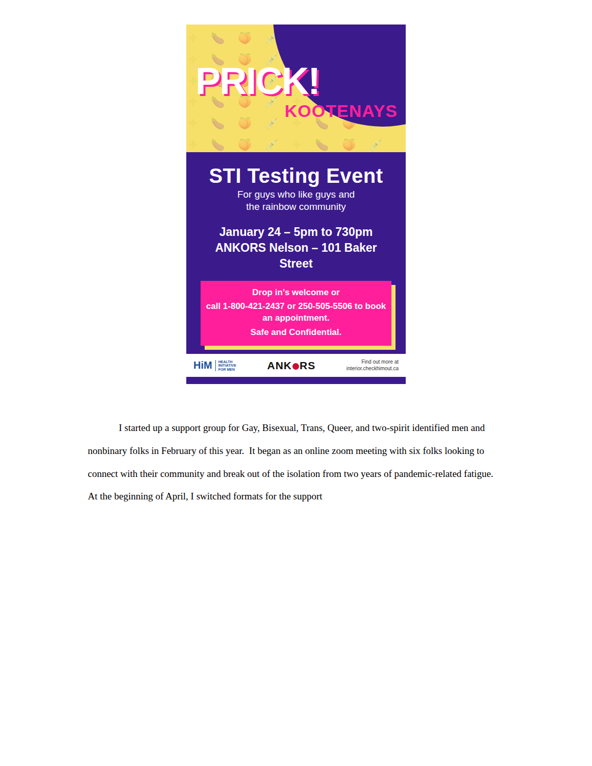✚ 🍆 🍑 💉 ✚ 🍆 🍑 💉 ✚ 🍆 🍑 💉 ✚ 🍆 🍑 💉 ✚ 🍆 🍑 💉 ✚ 🍆 🍑 💉 ✚ 🍆 🍑 💉 ✚ 🍆 🍑 💉 ✚ 🍆 🍑 💉 ✚ 🍆 🍑 💉 ✚ 🍆 🍑 💉 ✚ 🍆 🍑 💉
PRICK!
KOOTENAYS
STI Testing Event
For guys who like guys and
the rainbow community
January 24 – 5pm to 730pm
ANKORS Nelson – 101 Baker
Street
Drop in’s welcome or call 1-800-421-2437 or 250-505-5506 to book
an appointment. Safe and Confidential.
HiM HEALTH
INITIATIVE
FOR MEN
ANK RS
Find out more at
interior.checkhimout.ca
I started up a support group for Gay, Bisexual, Trans, Queer, and two-spirit identified men and nonbinary folks in February of this year. It began as an online zoom meeting with six folks looking to connect with their community and break out of the isolation from two years of pandemic-related fatigue. At the beginning of April, I switched formats for the support